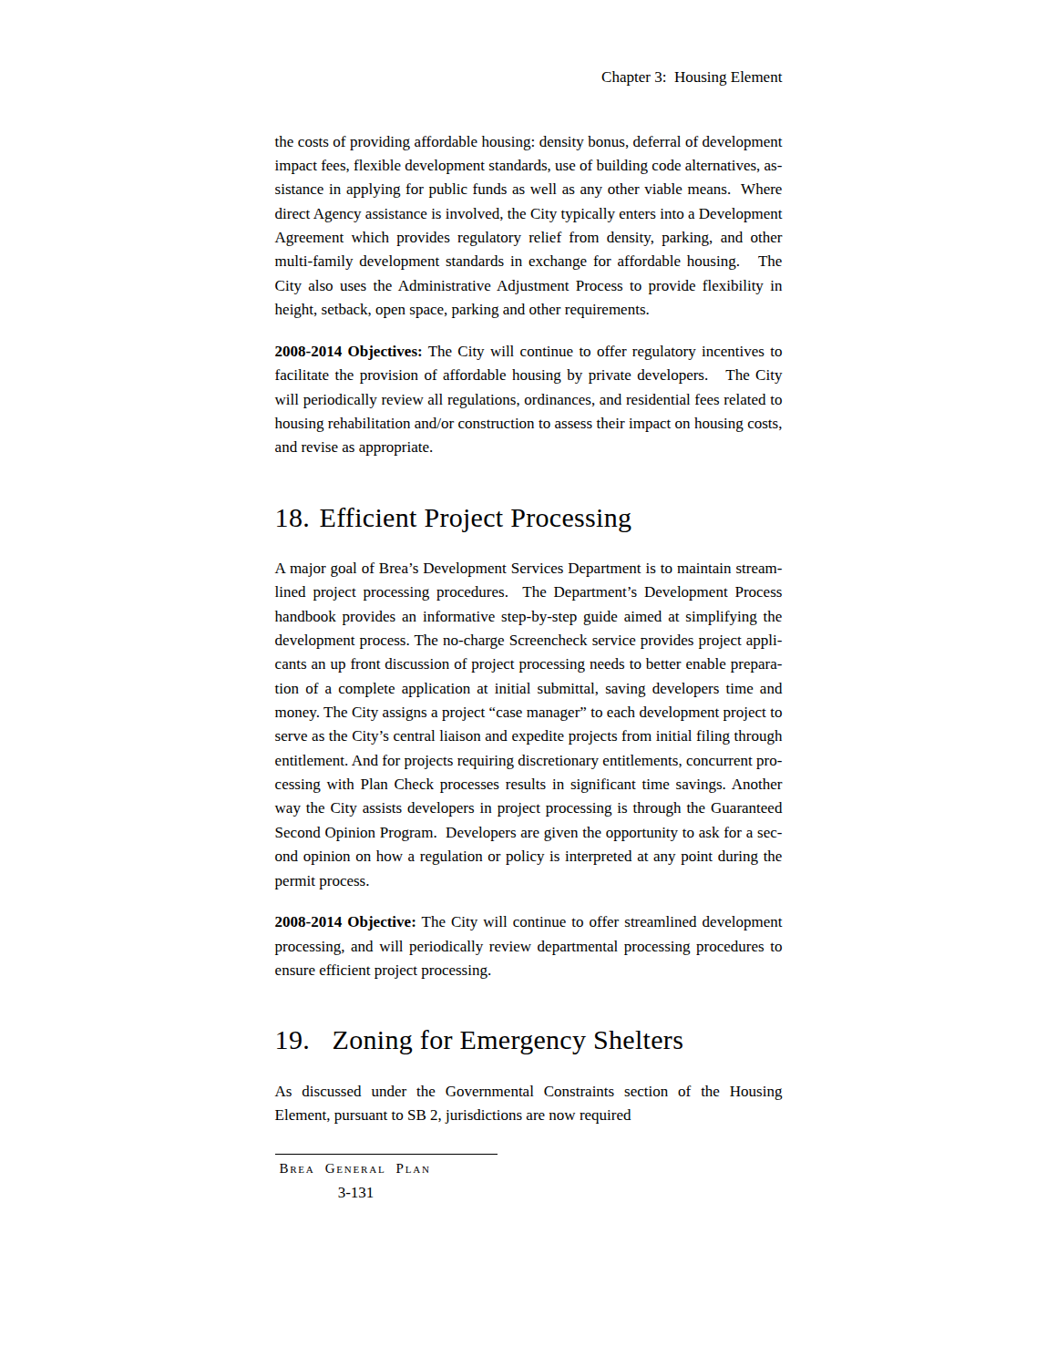Chapter 3: Housing Element
the costs of providing affordable housing: density bonus, deferral of development impact fees, flexible development standards, use of building code alternatives, assistance in applying for public funds as well as any other viable means. Where direct Agency assistance is involved, the City typically enters into a Development Agreement which provides regulatory relief from density, parking, and other multi-family development standards in exchange for affordable housing. The City also uses the Administrative Adjustment Process to provide flexibility in height, setback, open space, parking and other requirements.
2008-2014 Objectives: The City will continue to offer regulatory incentives to facilitate the provision of affordable housing by private developers. The City will periodically review all regulations, ordinances, and residential fees related to housing rehabilitation and/or construction to assess their impact on housing costs, and revise as appropriate.
18. Efficient Project Processing
A major goal of Brea’s Development Services Department is to maintain streamlined project processing procedures. The Department’s Development Process handbook provides an informative step-by-step guide aimed at simplifying the development process. The no-charge Screencheck service provides project applicants an up front discussion of project processing needs to better enable preparation of a complete application at initial submittal, saving developers time and money. The City assigns a project “case manager” to each development project to serve as the City’s central liaison and expedite projects from initial filing through entitlement. And for projects requiring discretionary entitlements, concurrent processing with Plan Check processes results in significant time savings. Another way the City assists developers in project processing is through the Guaranteed Second Opinion Program. Developers are given the opportunity to ask for a second opinion on how a regulation or policy is interpreted at any point during the permit process.
2008-2014 Objective: The City will continue to offer streamlined development processing, and will periodically review departmental processing procedures to ensure efficient project processing.
19. Zoning for Emergency Shelters
As discussed under the Governmental Constraints section of the Housing Element, pursuant to SB 2, jurisdictions are now required
Brea General Plan
3-131